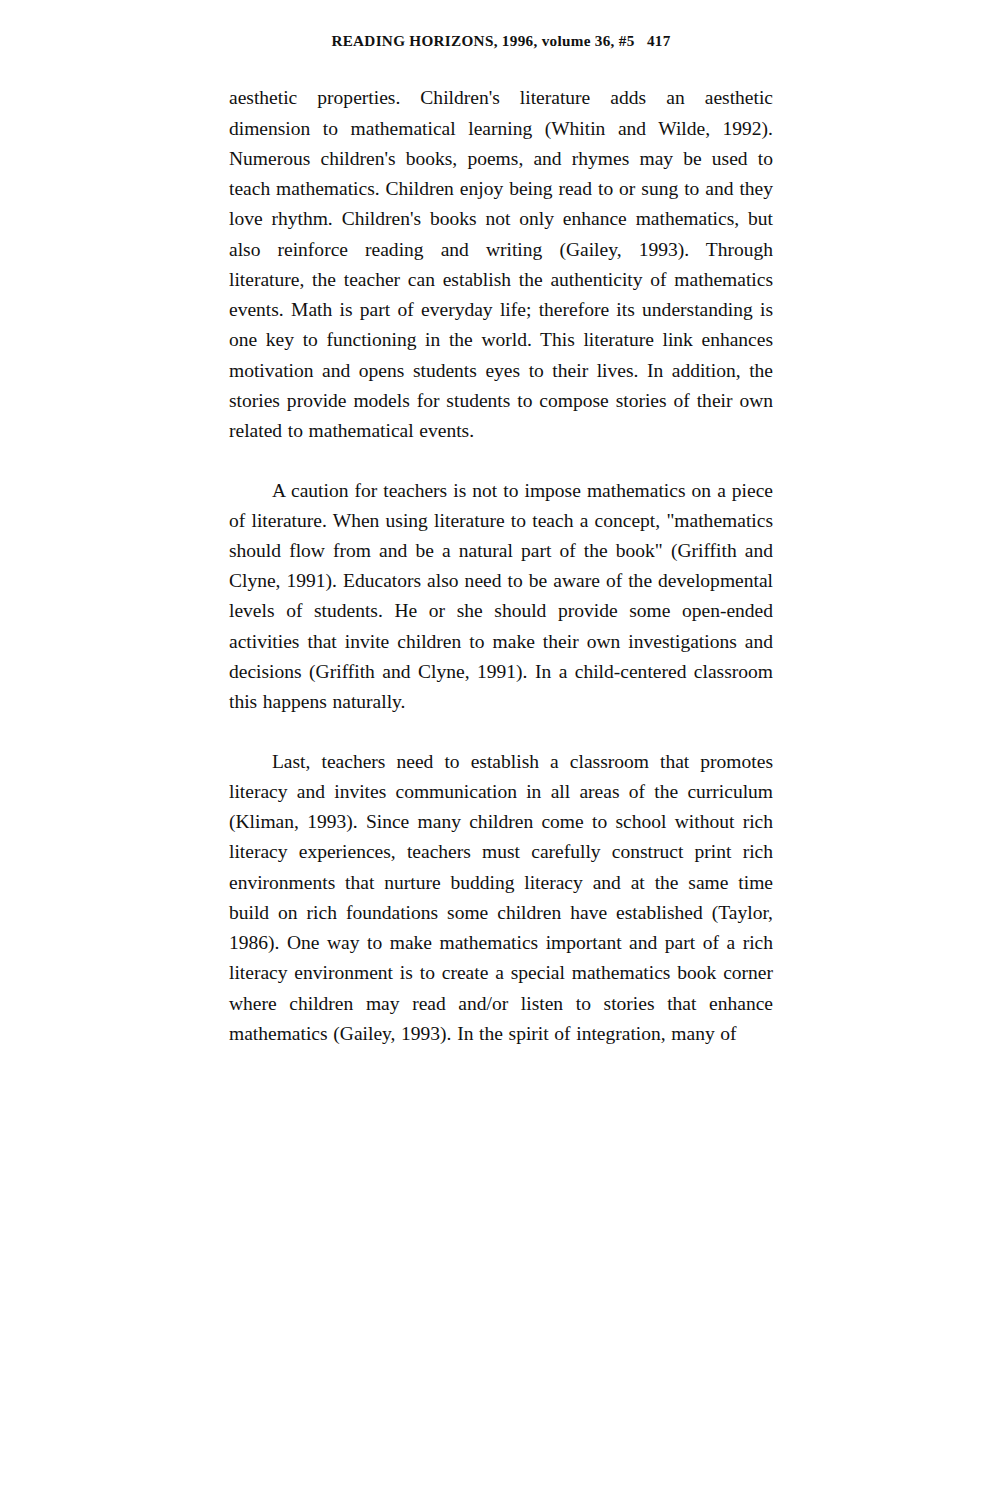READING HORIZONS, 1996, volume 36, #5 417
aesthetic properties. Children's literature adds an aesthetic dimension to mathematical learning (Whitin and Wilde, 1992). Numerous children's books, poems, and rhymes may be used to teach mathematics. Children enjoy being read to or sung to and they love rhythm. Children's books not only enhance mathematics, but also reinforce reading and writing (Gailey, 1993). Through literature, the teacher can establish the authenticity of mathematics events. Math is part of everyday life; therefore its understanding is one key to functioning in the world. This literature link enhances motivation and opens students eyes to their lives. In addition, the stories provide models for students to compose stories of their own related to mathematical events.
A caution for teachers is not to impose mathematics on a piece of literature. When using literature to teach a concept, "mathematics should flow from and be a natural part of the book" (Griffith and Clyne, 1991). Educators also need to be aware of the developmental levels of students. He or she should provide some open-ended activities that invite children to make their own investigations and decisions (Griffith and Clyne, 1991). In a child-centered classroom this happens naturally.
Last, teachers need to establish a classroom that promotes literacy and invites communication in all areas of the curriculum (Kliman, 1993). Since many children come to school without rich literacy experiences, teachers must carefully construct print rich environments that nurture budding literacy and at the same time build on rich foundations some children have established (Taylor, 1986). One way to make mathematics important and part of a rich literacy environment is to create a special mathematics book corner where children may read and/or listen to stories that enhance mathematics (Gailey, 1993). In the spirit of integration, many of